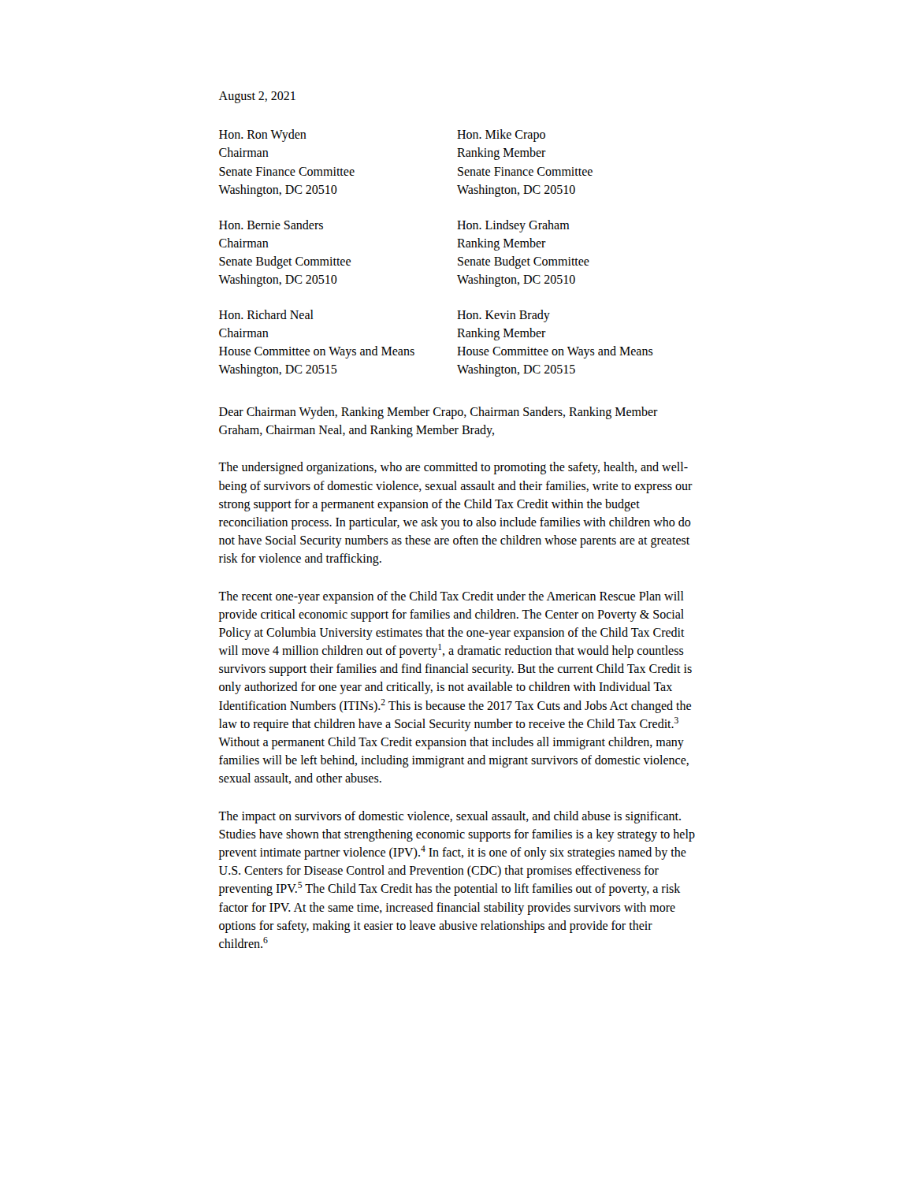August 2, 2021
| Hon. Ron Wyden Chairman Senate Finance Committee Washington, DC 20510 | Hon. Mike Crapo Ranking Member Senate Finance Committee Washington, DC 20510 |
| Hon. Bernie Sanders Chairman Senate Budget Committee Washington, DC 20510 | Hon. Lindsey Graham Ranking Member Senate Budget Committee Washington, DC 20510 |
| Hon. Richard Neal Chairman House Committee on Ways and Means Washington, DC 20515 | Hon. Kevin Brady Ranking Member House Committee on Ways and Means Washington, DC 20515 |
Dear Chairman Wyden, Ranking Member Crapo, Chairman Sanders, Ranking Member Graham, Chairman Neal, and Ranking Member Brady,
The undersigned organizations, who are committed to promoting the safety, health, and well-being of survivors of domestic violence, sexual assault and their families, write to express our strong support for a permanent expansion of the Child Tax Credit within the budget reconciliation process. In particular, we ask you to also include families with children who do not have Social Security numbers as these are often the children whose parents are at greatest risk for violence and trafficking.
The recent one-year expansion of the Child Tax Credit under the American Rescue Plan will provide critical economic support for families and children. The Center on Poverty & Social Policy at Columbia University estimates that the one-year expansion of the Child Tax Credit will move 4 million children out of poverty1, a dramatic reduction that would help countless survivors support their families and find financial security. But the current Child Tax Credit is only authorized for one year and critically, is not available to children with Individual Tax Identification Numbers (ITINs).2 This is because the 2017 Tax Cuts and Jobs Act changed the law to require that children have a Social Security number to receive the Child Tax Credit.3 Without a permanent Child Tax Credit expansion that includes all immigrant children, many families will be left behind, including immigrant and migrant survivors of domestic violence, sexual assault, and other abuses.
The impact on survivors of domestic violence, sexual assault, and child abuse is significant. Studies have shown that strengthening economic supports for families is a key strategy to help prevent intimate partner violence (IPV).4 In fact, it is one of only six strategies named by the U.S. Centers for Disease Control and Prevention (CDC) that promises effectiveness for preventing IPV.5 The Child Tax Credit has the potential to lift families out of poverty, a risk factor for IPV. At the same time, increased financial stability provides survivors with more options for safety, making it easier to leave abusive relationships and provide for their children.6